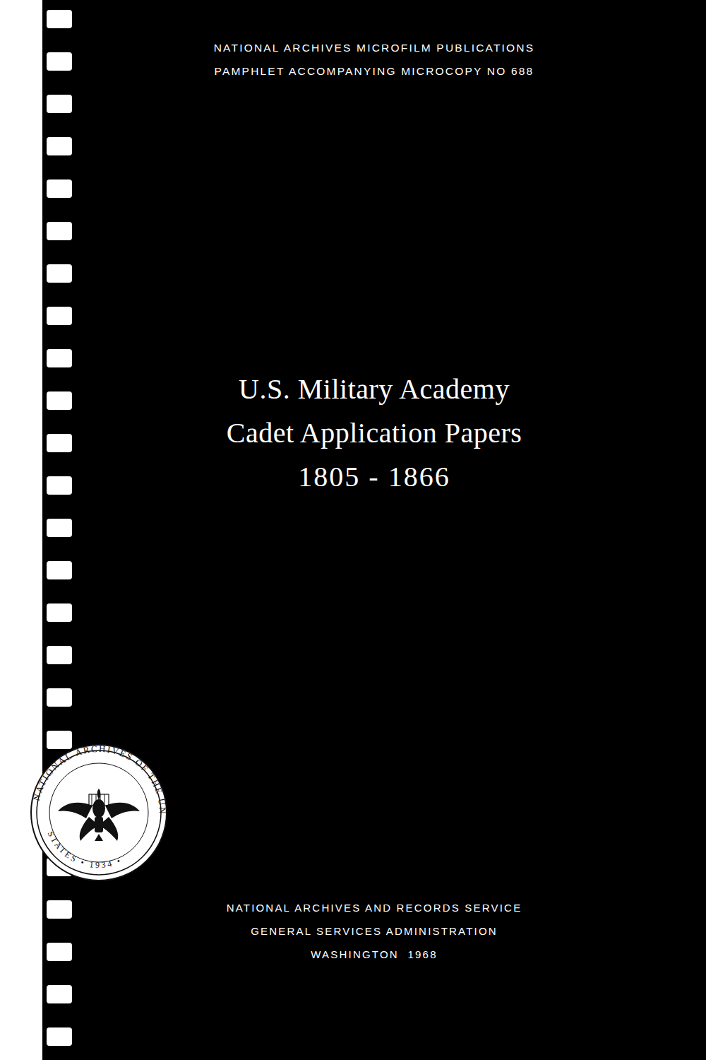NATIONAL ARCHIVES MICROFILM PUBLICATIONS
PAMPHLET ACCOMPANYING MICROCOPY NO 688
U.S. Military Academy Cadet Application Papers 1805 - 1866
NATIONAL ARCHIVES AND RECORDS SERVICE
GENERAL SERVICES ADMINISTRATION
WASHINGTON 1968
NATIONAL ARCHIVES OF THE UNITED STATES • 1934 •